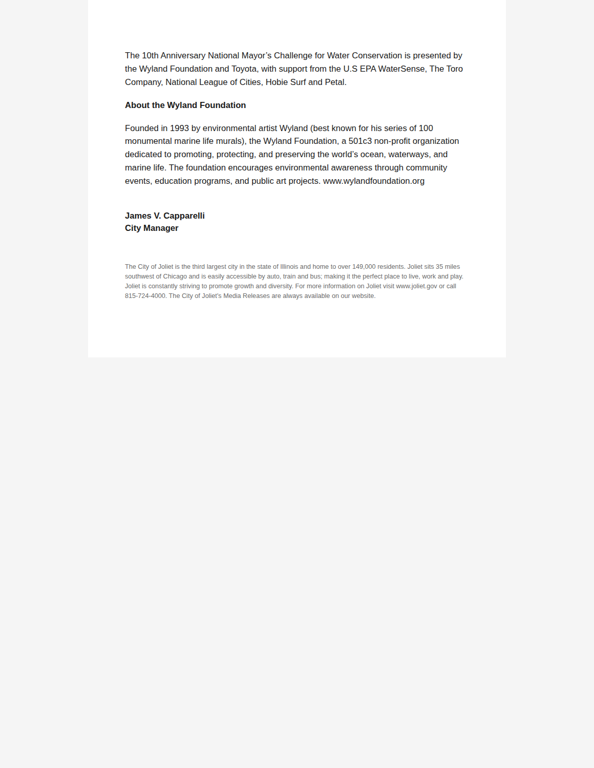The 10th Anniversary National Mayor’s Challenge for Water Conservation is presented by the Wyland Foundation and Toyota, with support from the U.S EPA WaterSense, The Toro Company, National League of Cities, Hobie Surf and Petal.
About the Wyland Foundation
Founded in 1993 by environmental artist Wyland (best known for his series of 100 monumental marine life murals), the Wyland Foundation, a 501c3 non-profit organization dedicated to promoting, protecting, and preserving the world’s ocean, waterways, and marine life. The foundation encourages environmental awareness through community events, education programs, and public art projects. www.wylandfoundation.org
James V. Capparelli
City Manager
The City of Joliet is the third largest city in the state of Illinois and home to over 149,000 residents. Joliet sits 35 miles southwest of Chicago and is easily accessible by auto, train and bus; making it the perfect place to live, work and play. Joliet is constantly striving to promote growth and diversity. For more information on Joliet visit www.joliet.gov or call 815-724-4000. The City of Joliet's Media Releases are always available on our website.